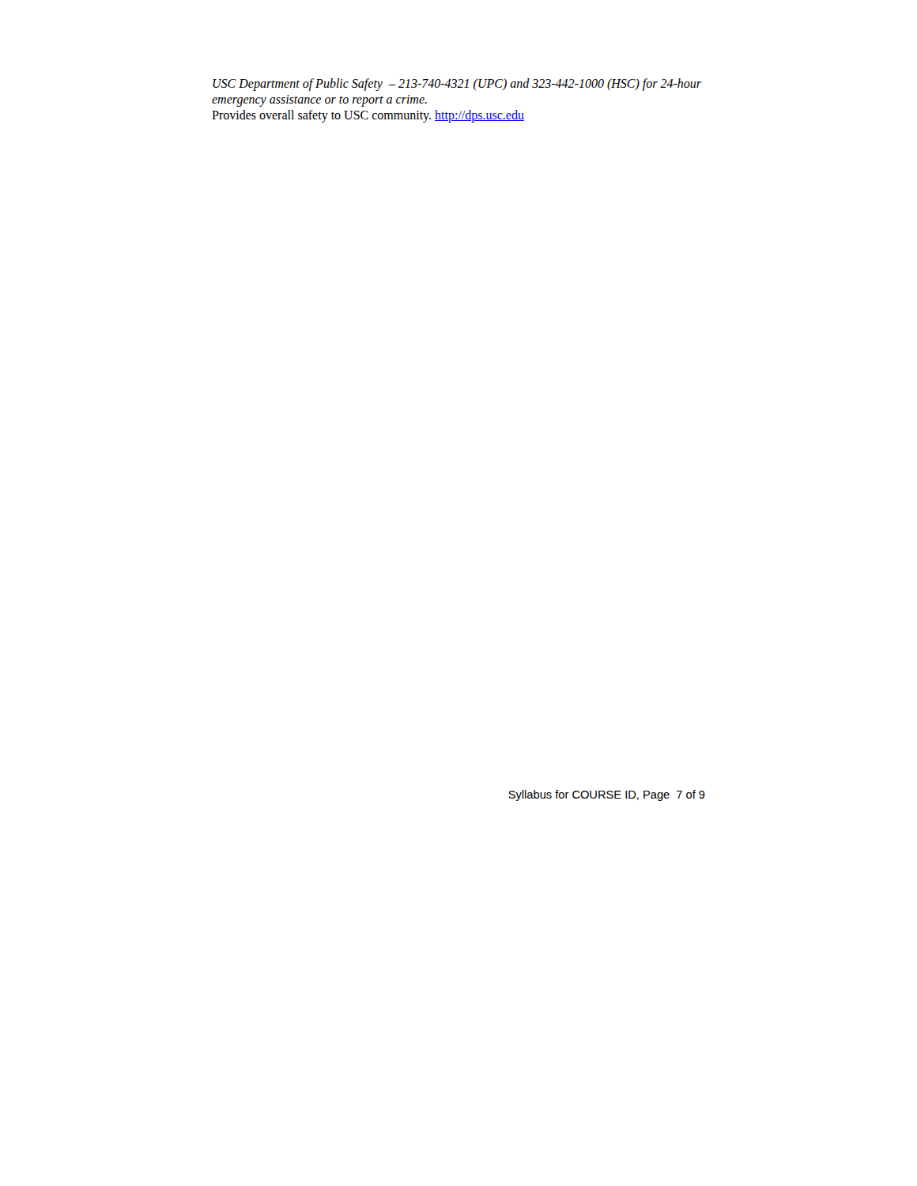USC Department of Public Safety – 213-740-4321 (UPC) and 323-442-1000 (HSC) for 24-hour emergency assistance or to report a crime.
Provides overall safety to USC community. http://dps.usc.edu
Syllabus for COURSE ID, Page 7 of 9